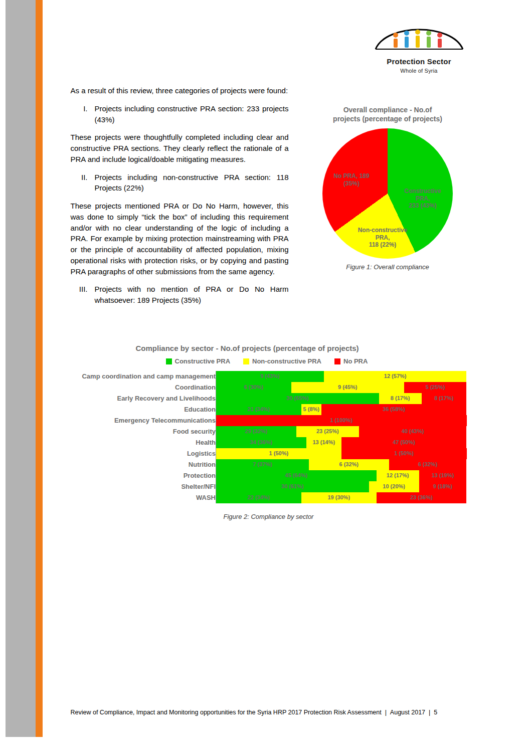Protection Sector
Whole of Syria
As a result of this review, three categories of projects were found:
I. Projects including constructive PRA section: 233 projects (43%)
These projects were thoughtfully completed including clear and constructive PRA sections. They clearly reflect the rationale of a PRA and include logical/doable mitigating measures.
II. Projects including non-constructive PRA section: 118 Projects (22%)
These projects mentioned PRA or Do No Harm, however, this was done to simply “tick the box” of including this requirement and/or with no clear understanding of the logic of including a PRA. For example by mixing protection mainstreaming with PRA or the principle of accountability of affected population, mixing operational risks with protection risks, or by copying and pasting PRA paragraphs of other submissions from the same agency.
III. Projects with no mention of PRA or Do No Harm whatsoever: 189 Projects (35%)
Overall compliance - No.of
projects (percentage of projects)
Constructive PRA,
233 (43%)
Non-constructive PRA,
118 (22%)
No PRA, 189
(35%)
Figure 1: Overall compliance
Compliance by sector - No.of projects (percentage of projects)
Constructive PRA
Non-constructive PRA
No PRA
| Camp coordination and camp management | 9 (43%) 12 (57%) |
| Coordination | 6 (30%) 9 (45%) 5 (25%) |
| Early Recovery and Livelihoods | 30 (65%) 8 (17%) 8 (17%) |
| Education | 21 (34%) 5 (8%) 36 (58%) |
| Emergency Telecommunications | 1 (100%) |
| Food security | 29 (32%) 23 (25%) 40 (43%) |
| Health | 34 (36%) 13 (14%) 47 (50%) |
| Logistics | 1 (50%) 1 (50%) |
| Nutrition | 7 (37%) 6 (32%) 6 (32%) |
| Protection | 45 (64%) 12 (17%) 13 (19%) |
| Shelter/NFI | 30 (61%) 10 (20%) 9 (18%) |
| WASH | 22 (34%) 19 (30%) 23 (36%) |
Figure 2: Compliance by sector
Review of Compliance, Impact and Monitoring opportunities for the Syria HRP 2017 Protection Risk Assessment | August 2017 | 5